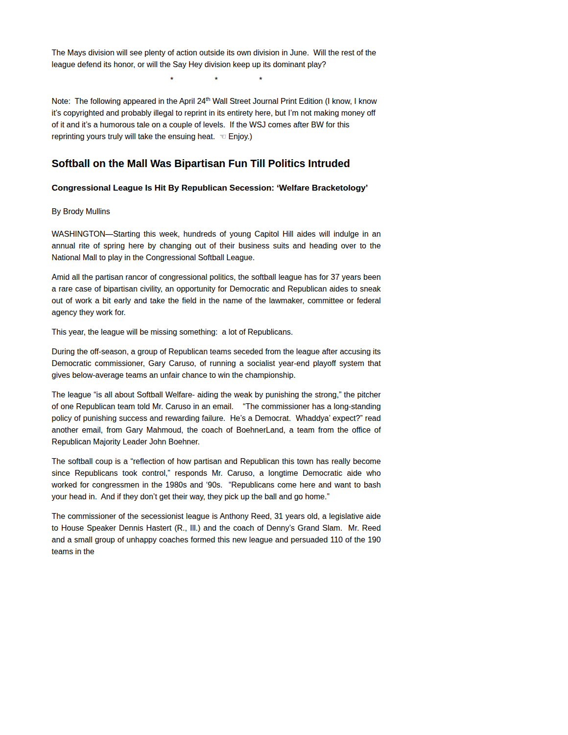The Mays division will see plenty of action outside its own division in June. Will the rest of the league defend its honor, or will the Say Hey division keep up its dominant play?
* * *
Note: The following appeared in the April 24th Wall Street Journal Print Edition (I know, I know it’s copyrighted and probably illegal to reprint in its entirety here, but I’m not making money off of it and it’s a humorous tale on a couple of levels. If the WSJ comes after BW for this reprinting yours truly will take the ensuing heat. ☜ Enjoy.)
Softball on the Mall Was Bipartisan Fun Till Politics Intruded
Congressional League Is Hit By Republican Secession: ‘Welfare Bracketology’
By Brody Mullins
WASHINGTON—Starting this week, hundreds of young Capitol Hill aides will indulge in an annual rite of spring here by changing out of their business suits and heading over to the National Mall to play in the Congressional Softball League.
Amid all the partisan rancor of congressional politics, the softball league has for 37 years been a rare case of bipartisan civility, an opportunity for Democratic and Republican aides to sneak out of work a bit early and take the field in the name of the lawmaker, committee or federal agency they work for.
This year, the league will be missing something: a lot of Republicans.
During the off-season, a group of Republican teams seceded from the league after accusing its Democratic commissioner, Gary Caruso, of running a socialist year-end playoff system that gives below-average teams an unfair chance to win the championship.
The league “is all about Softball Welfare- aiding the weak by punishing the strong,” the pitcher of one Republican team told Mr. Caruso in an email. “The commissioner has a long-standing policy of punishing success and rewarding failure. He’s a Democrat. Whaddya’ expect?” read another email, from Gary Mahmoud, the coach of BoehnerLand, a team from the office of Republican Majority Leader John Boehner.
The softball coup is a “reflection of how partisan and Republican this town has really become since Republicans took control,” responds Mr. Caruso, a longtime Democratic aide who worked for congressmen in the 1980s and ‘90s. “Republicans come here and want to bash your head in. And if they don’t get their way, they pick up the ball and go home.”
The commissioner of the secessionist league is Anthony Reed, 31 years old, a legislative aide to House Speaker Dennis Hastert (R., Ill.) and the coach of Denny’s Grand Slam. Mr. Reed and a small group of unhappy coaches formed this new league and persuaded 110 of the 190 teams in the